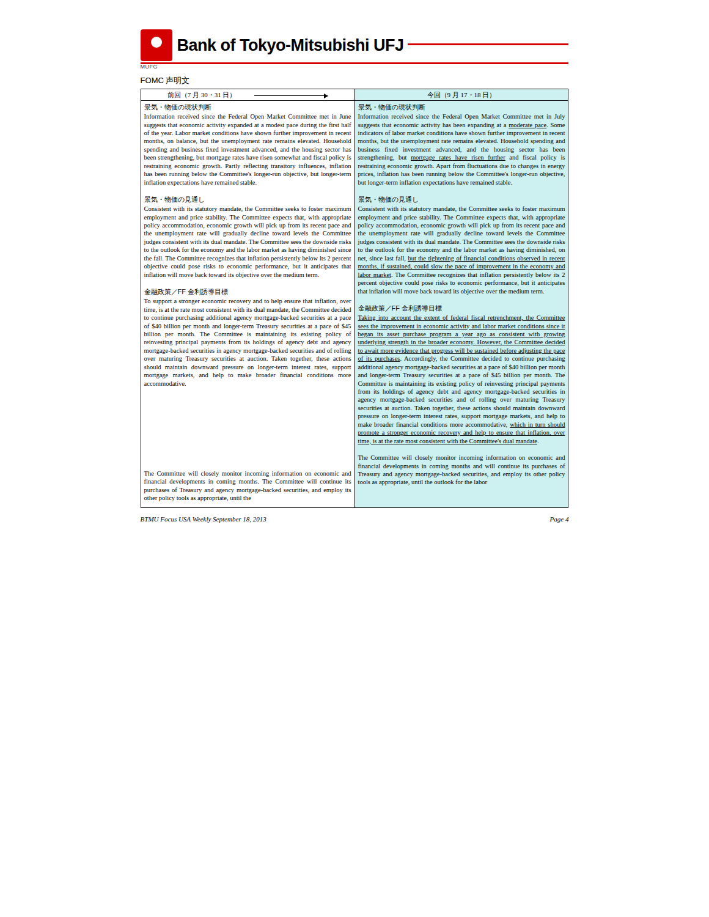MUFG
Bank of Tokyo-Mitsubishi UFJ
FOMC 声明文
| 前回（7 月 30・31 日） | 今回（9 月 17・18 日） |
| --- | --- |
| 景気・物価の現状判断 Information received since the Federal Open Market Committee met in June suggests that economic activity expanded at a modest pace during the first half of the year. Labor market conditions have shown further improvement in recent months, on balance, but the unemployment rate remains elevated. Household spending and business fixed investment advanced, and the housing sector has been strengthening, but mortgage rates have risen somewhat and fiscal policy is restraining economic growth. Partly reflecting transitory influences, inflation has been running below the Committee's longer-run objective, but longer-term inflation expectations have remained stable. 景気・物価の見通し Consistent with its statutory mandate, the Committee seeks to foster maximum employment and price stability. The Committee expects that, with appropriate policy accommodation, economic growth will pick up from its recent pace and the unemployment rate will gradually decline toward levels the Committee judges consistent with its dual mandate. The Committee sees the downside risks to the outlook for the economy and the labor market as having diminished since the fall. The Committee recognizes that inflation persistently below its 2 percent objective could pose risks to economic performance, but it anticipates that inflation will move back toward its objective over the medium term. 金融政策／FF 金利誘導目標 To support a stronger economic recovery and to help ensure that inflation, over time, is at the rate most consistent with its dual mandate, the Committee decided to continue purchasing additional agency mortgage-backed securities at a pace of $40 billion per month and longer-term Treasury securities at a pace of $45 billion per month. The Committee is maintaining its existing policy of reinvesting principal payments from its holdings of agency debt and agency mortgage-backed securities in agency mortgage-backed securities and of rolling over maturing Treasury securities at auction. Taken together, these actions should maintain downward pressure on longer-term interest rates, support mortgage markets, and help to make broader financial conditions more accommodative. The Committee will closely monitor incoming information on economic and financial developments in coming months. The Committee will continue its purchases of Treasury and agency mortgage-backed securities, and employ its other policy tools as appropriate, until the | 景気・物価の現状判断 Information received since the Federal Open Market Committee met in July suggests that economic activity has been expanding at a moderate pace . Some indicators of labor market conditions have shown further improvement in recent months, but the unemployment rate remains elevated. Household spending and business fixed investment advanced, and the housing sector has been strengthening, but mortgage rates have risen further and fiscal policy is restraining economic growth. Apart from fluctuations due to changes in energy prices, inflation has been running below the Committee's longer-run objective, but longer-term inflation expectations have remained stable. 景気・物価の見通し Consistent with its statutory mandate, the Committee seeks to foster maximum employment and price stability. The Committee expects that, with appropriate policy accommodation, economic growth will pick up from its recent pace and the unemployment rate will gradually decline toward levels the Committee judges consistent with its dual mandate. The Committee sees the downside risks to the outlook for the economy and the labor market as having diminished, on net, since last fall, but the tightening of financial conditions observed in recent months, if sustained, could slow the pace of improvement in the economy and labor market . The Committee recognizes that inflation persistently below its 2 percent objective could pose risks to economic performance, but it anticipates that inflation will move back toward its objective over the medium term. 金融政策／FF 金利誘導目標 Taking into account the extent of federal fiscal retrenchment, the Committee sees the improvement in economic activity and labor market conditions since it began its asset purchase program a year ago as consistent with growing underlying strength in the broader economy. However, the Committee decided to await more evidence that progress will be sustained before adjusting the pace of its purchases . Accordingly, the Committee decided to continue purchasing additional agency mortgage-backed securities at a pace of $40 billion per month and longer-term Treasury securities at a pace of $45 billion per month. The Committee is maintaining its existing policy of reinvesting principal payments from its holdings of agency debt and agency mortgage-backed securities in agency mortgage-backed securities and of rolling over maturing Treasury securities at auction. Taken together, these actions should maintain downward pressure on longer-term interest rates, support mortgage markets, and help to make broader financial conditions more accommodative, which in turn should promote a stronger economic recovery and help to ensure that inflation, over time, is at the rate most consistent with the Committee's dual mandate . The Committee will closely monitor incoming information on economic and financial developments in coming months and will continue its purchases of Treasury and agency mortgage-backed securities, and employ its other policy tools as appropriate, until the outlook for the labor |
BTMU Focus USA Weekly September 18, 2013
Page 4